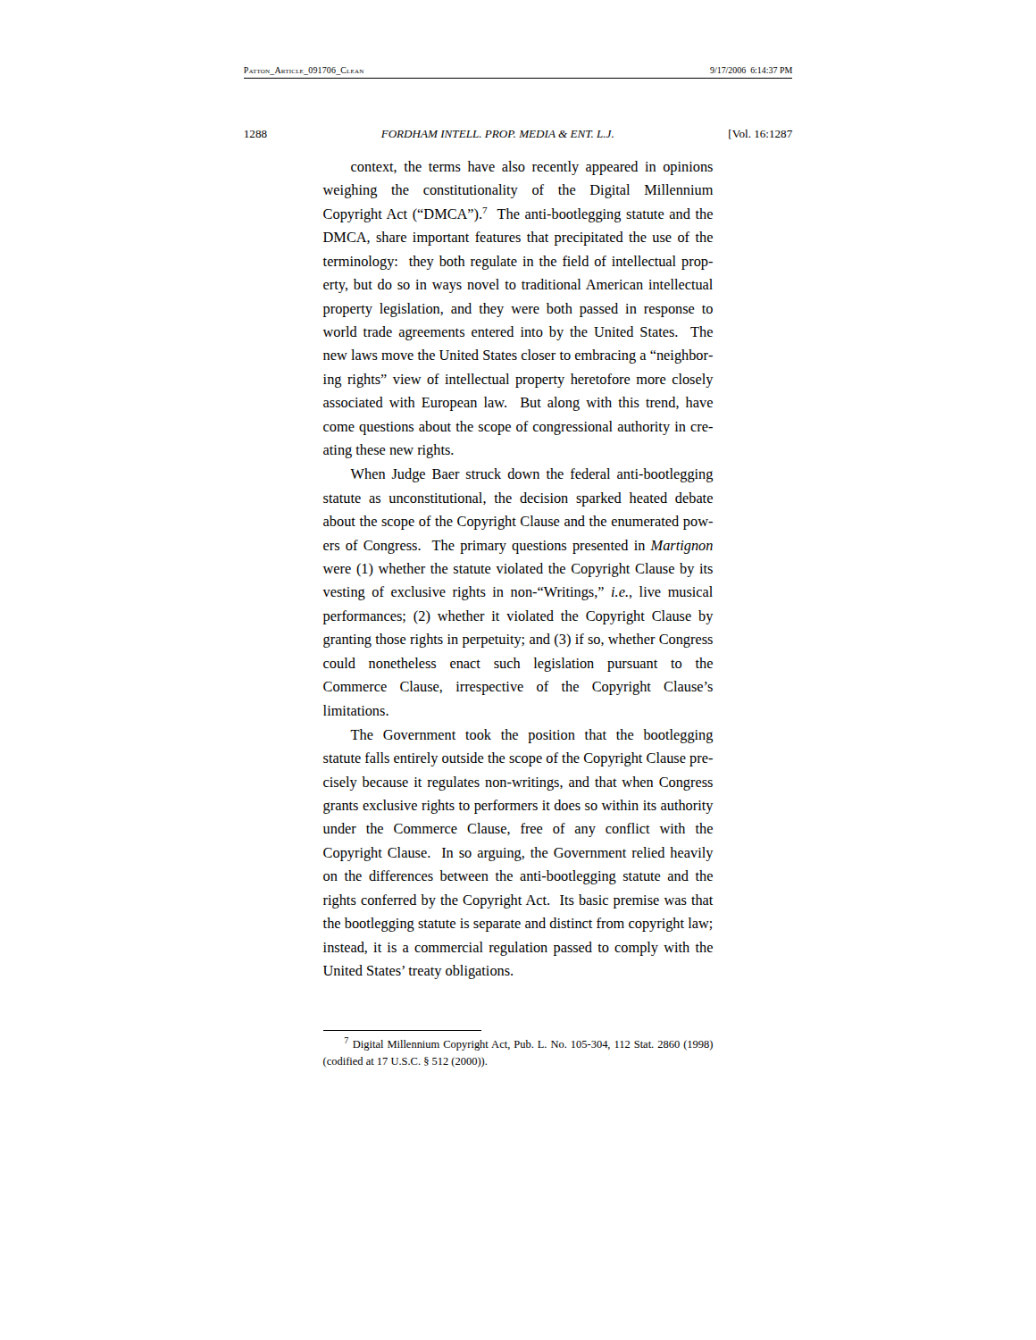Patton_Article_091706_Clean 9/17/2006 6:14:37 PM
1288 FORDHAM INTELL. PROP. MEDIA & ENT. L.J. [Vol. 16:1287
context, the terms have also recently appeared in opinions weighing the constitutionality of the Digital Millennium Copyright Act (“DMCA”).7 The anti-bootlegging statute and the DMCA, share important features that precipitated the use of the terminology: they both regulate in the field of intellectual property, but do so in ways novel to traditional American intellectual property legislation, and they were both passed in response to world trade agreements entered into by the United States. The new laws move the United States closer to embracing a “neighboring rights” view of intellectual property heretofore more closely associated with European law. But along with this trend, have come questions about the scope of congressional authority in creating these new rights.
When Judge Baer struck down the federal anti-bootlegging statute as unconstitutional, the decision sparked heated debate about the scope of the Copyright Clause and the enumerated powers of Congress. The primary questions presented in Martignon were (1) whether the statute violated the Copyright Clause by its vesting of exclusive rights in non-“Writings,” i.e., live musical performances; (2) whether it violated the Copyright Clause by granting those rights in perpetuity; and (3) if so, whether Congress could nonetheless enact such legislation pursuant to the Commerce Clause, irrespective of the Copyright Clause’s limitations.
The Government took the position that the bootlegging statute falls entirely outside the scope of the Copyright Clause precisely because it regulates non-writings, and that when Congress grants exclusive rights to performers it does so within its authority under the Commerce Clause, free of any conflict with the Copyright Clause. In so arguing, the Government relied heavily on the differences between the anti-bootlegging statute and the rights conferred by the Copyright Act. Its basic premise was that the bootlegging statute is separate and distinct from copyright law; instead, it is a commercial regulation passed to comply with the United States’ treaty obligations.
7Digital Millennium Copyright Act, Pub. L. No. 105-304, 112 Stat. 2860 (1998) (codified at 17 U.S.C. § 512 (2000)).